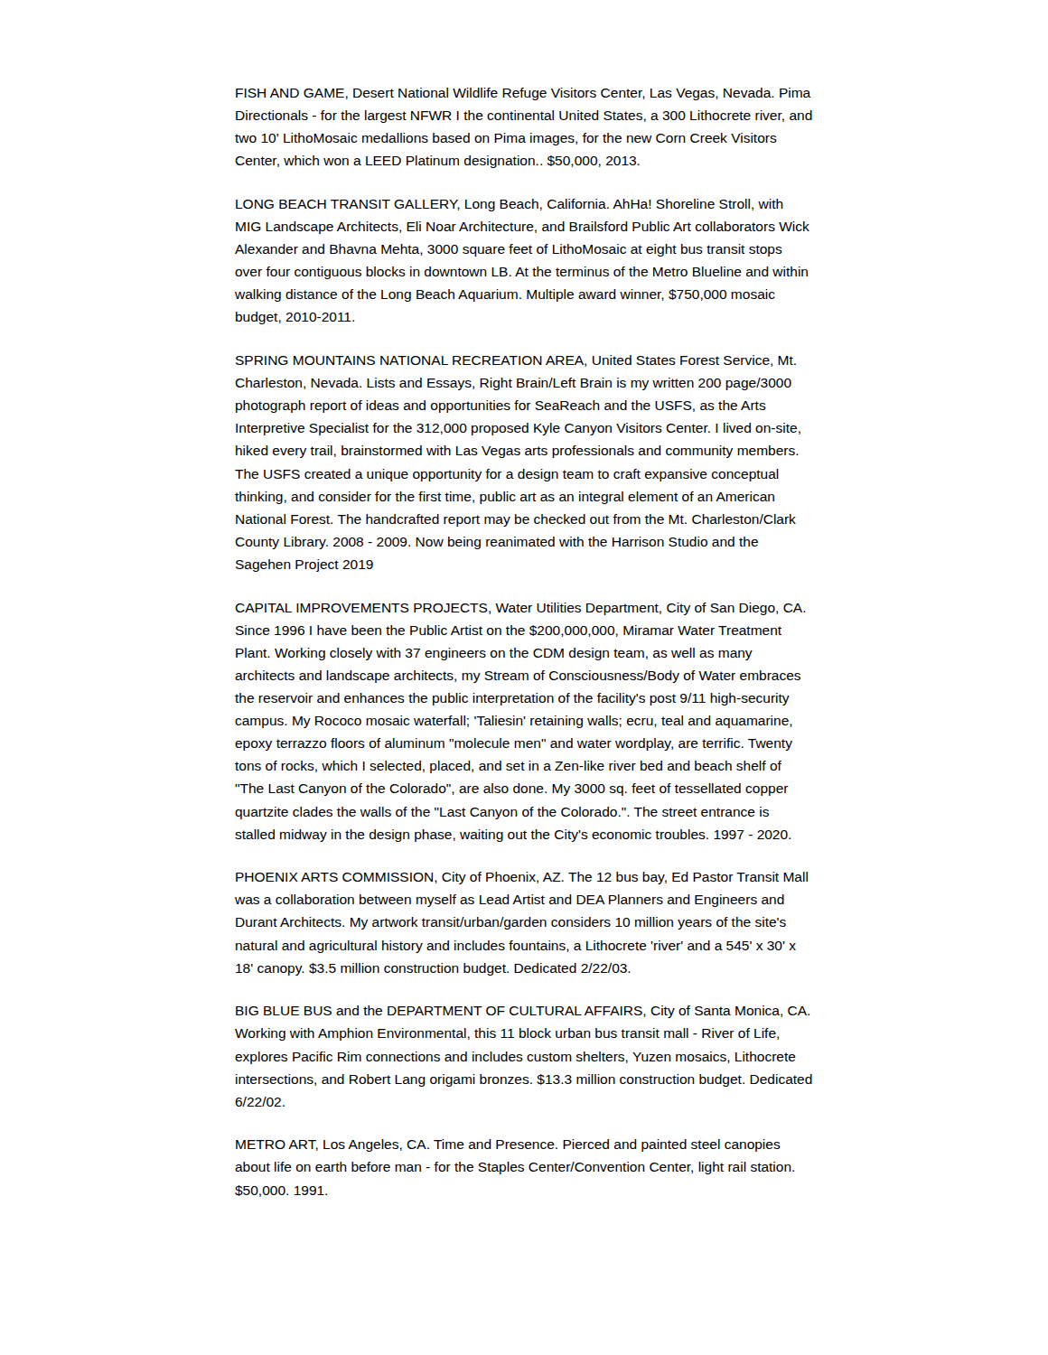FISH AND GAME, Desert National Wildlife Refuge Visitors Center, Las Vegas, Nevada. Pima Directionals - for the largest NFWR I the continental United States, a 300 Lithocrete river, and two 10' LithoMosaic medallions based on Pima images, for the new Corn Creek Visitors Center, which won a LEED Platinum designation.. $50,000, 2013.
LONG BEACH TRANSIT GALLERY, Long Beach, California. AhHa! Shoreline Stroll, with MIG Landscape Architects, Eli Noar Architecture, and Brailsford Public Art collaborators Wick Alexander and Bhavna Mehta, 3000 square feet of LithoMosaic at eight bus transit stops over four contiguous blocks in downtown LB. At the terminus of the Metro Blueline and within walking distance of the Long Beach Aquarium. Multiple award winner, $750,000 mosaic budget, 2010-2011.
SPRING MOUNTAINS NATIONAL RECREATION AREA, United States Forest Service, Mt. Charleston, Nevada. Lists and Essays, Right Brain/Left Brain is my written 200 page/3000 photograph report of ideas and opportunities for SeaReach and the USFS, as the Arts Interpretive Specialist for the 312,000 proposed Kyle Canyon Visitors Center. I lived on-site, hiked every trail, brainstormed with Las Vegas arts professionals and community members. The USFS created a unique opportunity for a design team to craft expansive conceptual thinking, and consider for the first time, public art as an integral element of an American National Forest. The handcrafted report may be checked out from the Mt. Charleston/Clark County Library. 2008 - 2009. Now being reanimated with the Harrison Studio and the Sagehen Project 2019
CAPITAL IMPROVEMENTS PROJECTS, Water Utilities Department, City of San Diego, CA. Since 1996 I have been the Public Artist on the $200,000,000, Miramar Water Treatment Plant. Working closely with 37 engineers on the CDM design team, as well as many architects and landscape architects, my Stream of Consciousness/Body of Water embraces the reservoir and enhances the public interpretation of the facility's post 9/11 high-security campus. My Rococo mosaic waterfall; 'Taliesin' retaining walls; ecru, teal and aquamarine, epoxy terrazzo floors of aluminum "molecule men" and water wordplay, are terrific. Twenty tons of rocks, which I selected, placed, and set in a Zen-like river bed and beach shelf of "The Last Canyon of the Colorado", are also done. My 3000 sq. feet of tessellated copper quartzite clades the walls of the "Last Canyon of the Colorado.". The street entrance is stalled midway in the design phase, waiting out the City's economic troubles. 1997 - 2020.
PHOENIX ARTS COMMISSION, City of Phoenix, AZ. The 12 bus bay, Ed Pastor Transit Mall was a collaboration between myself as Lead Artist and DEA Planners and Engineers and Durant Architects. My artwork transit/urban/garden considers 10 million years of the site's natural and agricultural history and includes fountains, a Lithocrete 'river' and a 545' x 30' x 18' canopy. $3.5 million construction budget. Dedicated 2/22/03.
BIG BLUE BUS and the DEPARTMENT OF CULTURAL AFFAIRS, City of Santa Monica, CA. Working with Amphion Environmental, this 11 block urban bus transit mall - River of Life, explores Pacific Rim connections and includes custom shelters, Yuzen mosaics, Lithocrete intersections, and Robert Lang origami bronzes. $13.3 million construction budget. Dedicated 6/22/02.
METRO ART, Los Angeles, CA. Time and Presence. Pierced and painted steel canopies about life on earth before man - for the Staples Center/Convention Center, light rail station. $50,000. 1991.